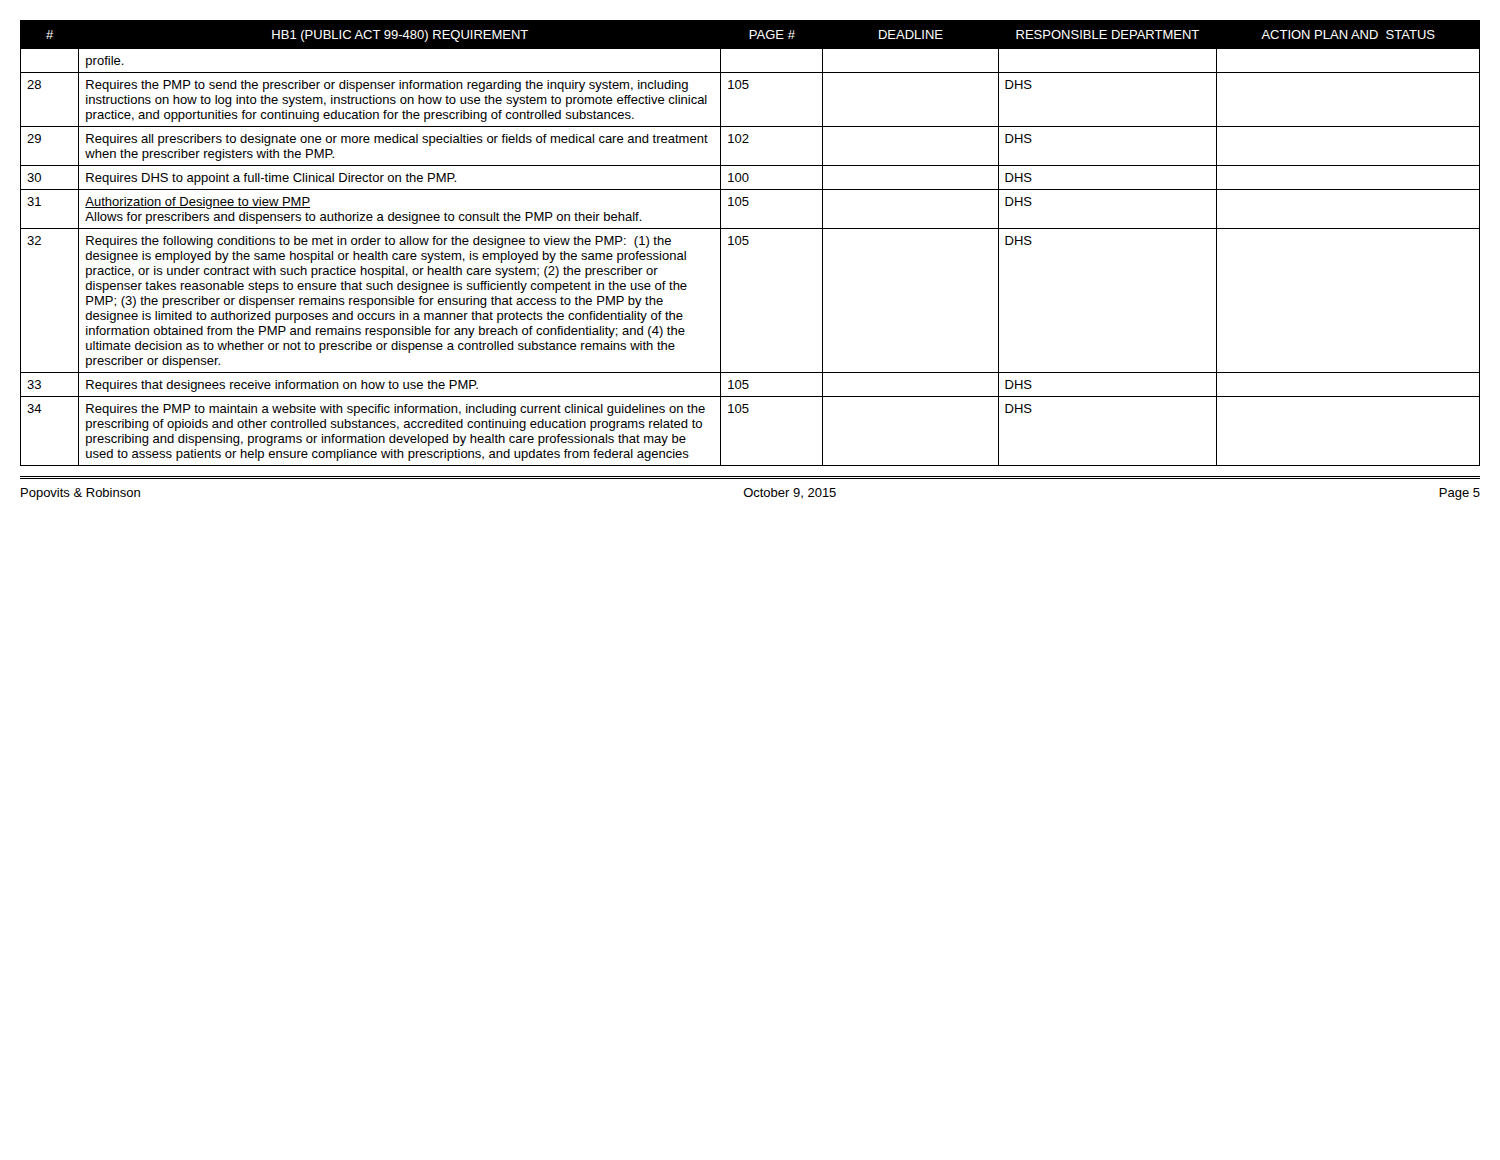| # | HB1 (PUBLIC ACT 99-480) REQUIREMENT | PAGE # | DEADLINE | RESPONSIBLE DEPARTMENT | ACTION PLAN AND STATUS |
| --- | --- | --- | --- | --- | --- |
| | profile. | | | | |
| 28 | Requires the PMP to send the prescriber or dispenser information regarding the inquiry system, including instructions on how to log into the system, instructions on how to use the system to promote effective clinical practice, and opportunities for continuing education for the prescribing of controlled substances. | 105 | | DHS | |
| 29 | Requires all prescribers to designate one or more medical specialties or fields of medical care and treatment when the prescriber registers with the PMP. | 102 | | DHS | |
| 30 | Requires DHS to appoint a full-time Clinical Director on the PMP. | 100 | | DHS | |
| 31 | Authorization of Designee to view PMP Allows for prescribers and dispensers to authorize a designee to consult the PMP on their behalf. | 105 | | DHS | |
| 32 | Requires the following conditions to be met in order to allow for the designee to view the PMP: (1) the designee is employed by the same hospital or health care system, is employed by the same professional practice, or is under contract with such practice hospital, or health care system; (2) the prescriber or dispenser takes reasonable steps to ensure that such designee is sufficiently competent in the use of the PMP; (3) the prescriber or dispenser remains responsible for ensuring that access to the PMP by the designee is limited to authorized purposes and occurs in a manner that protects the confidentiality of the information obtained from the PMP and remains responsible for any breach of confidentiality; and (4) the ultimate decision as to whether or not to prescribe or dispense a controlled substance remains with the prescriber or dispenser. | 105 | | DHS | |
| 33 | Requires that designees receive information on how to use the PMP. | 105 | | DHS | |
| 34 | Requires the PMP to maintain a website with specific information, including current clinical guidelines on the prescribing of opioids and other controlled substances, accredited continuing education programs related to prescribing and dispensing, programs or information developed by health care professionals that may be used to assess patients or help ensure compliance with prescriptions, and updates from federal agencies | 105 | | DHS | |
Popovits & Robinson
October 9, 2015
Page 5